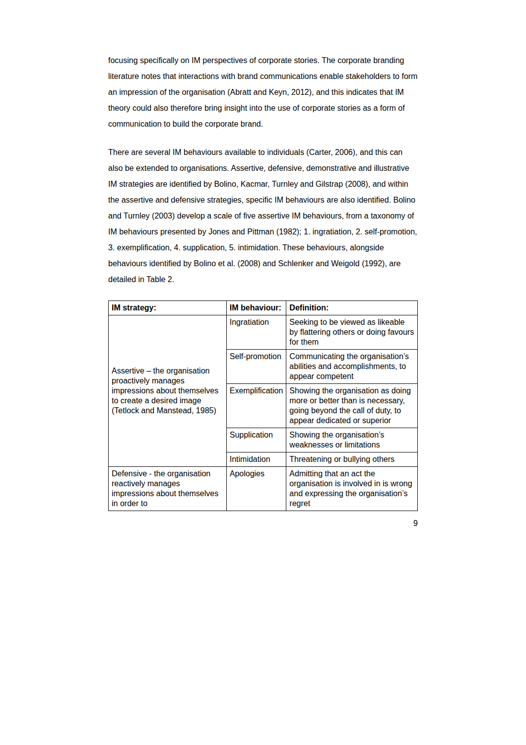focusing specifically on IM perspectives of corporate stories. The corporate branding literature notes that interactions with brand communications enable stakeholders to form an impression of the organisation (Abratt and Keyn, 2012), and this indicates that IM theory could also therefore bring insight into the use of corporate stories as a form of communication to build the corporate brand.
There are several IM behaviours available to individuals (Carter, 2006), and this can also be extended to organisations. Assertive, defensive, demonstrative and illustrative IM strategies are identified by Bolino, Kacmar, Turnley and Gilstrap (2008), and within the assertive and defensive strategies, specific IM behaviours are also identified. Bolino and Turnley (2003) develop a scale of five assertive IM behaviours, from a taxonomy of IM behaviours presented by Jones and Pittman (1982); 1. ingratiation, 2. self-promotion, 3. exemplification, 4. supplication, 5. intimidation. These behaviours, alongside behaviours identified by Bolino et al. (2008) and Schlenker and Weigold (1992), are detailed in Table 2.
| IM strategy: | IM behaviour: | Definition: |
| --- | --- | --- |
| Assertive – the organisation proactively manages impressions about themselves to create a desired image (Tetlock and Manstead, 1985) | Ingratiation | Seeking to be viewed as likeable by flattering others or doing favours for them |
| Self-promotion | Communicating the organisation’s abilities and accomplishments, to appear competent |
| Exemplification | Showing the organisation as doing more or better than is necessary, going beyond the call of duty, to appear dedicated or superior |
| Supplication | Showing the organisation’s weaknesses or limitations |
| Intimidation | Threatening or bullying others |
| Defensive - the organisation reactively manages impressions about themselves in order to | Apologies | Admitting that an act the organisation is involved in is wrong and expressing the organisation’s regret |
9